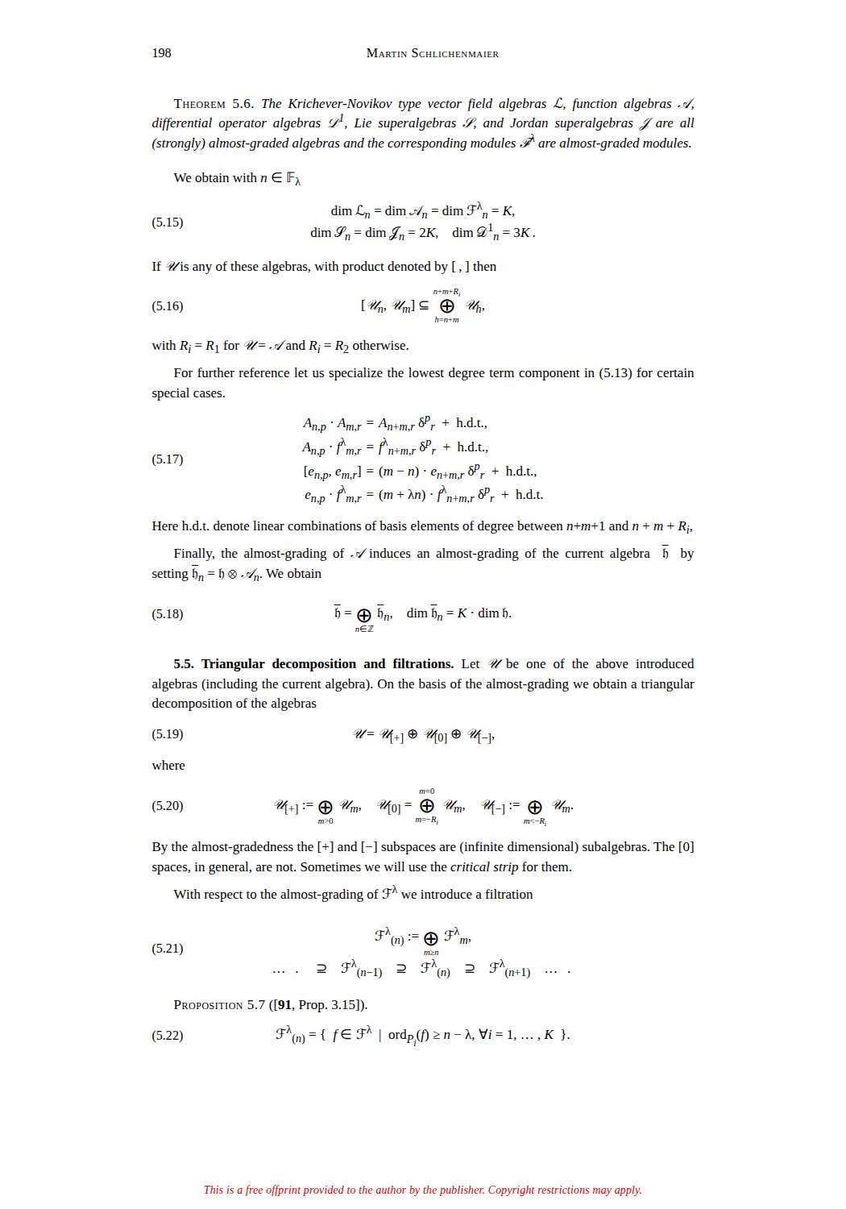198 Martin Schlichenmaier
Theorem 5.6. The Krichever-Novikov type vector field algebras ℒ, function algebras 𝒜, differential operator algebras 𝒟1, Lie superalgebras 𝒮, and Jordan superalgebras 𝒥 are all (strongly) almost-graded algebras and the corresponding modules ℱλ are almost-graded modules.
We obtain with n ∈ 𝔽λ
(5.15)
dim ℒn = dim 𝒜n = dim ℱλn = K,
dim 𝒮n = dim 𝒥n = 2K, dim 𝒟1n = 3K .
If 𝒰 is any of these algebras, with product denoted by [ , ] then
(5.16)
[𝒰n, 𝒰m] ⊆ n+m+Ri ⊕ h=n+m 𝒰h,
with Ri = R1 for 𝒰 = 𝒜 and Ri = R2 otherwise.
For further reference let us specialize the lowest degree term component in (5.13) for certain special cases.
(5.17)
An,p · Am,r = An+m,r δpr + h.d.t., An,p · fλm,r = fλn+m,r δpr + h.d.t., [en,p, em,r] = (m − n) · en+m,r δpr + h.d.t., en,p · fλm,r = (m + λn) · fλn+m,r δpr + h.d.t.
Here h.d.t. denote linear combinations of basis elements of degree between n+m+1 and n + m + Ri,
Finally, the almost-grading of 𝒜 induces an almost-grading of the current algebra 𝔥 by setting 𝔥n = 𝔥 ⊗ 𝒜n. We obtain
(5.18)
𝔥 = ⊕ n∈ℤ 𝔥n, dim 𝔥n = K · dim 𝔥.
5.5. Triangular decomposition and filtrations. Let 𝒰 be one of the above introduced algebras (including the current algebra). On the basis of the almost-grading we obtain a triangular decomposition of the algebras
(5.19)
𝒰 = 𝒰[+] ⊕ 𝒰[0] ⊕ 𝒰[−],
where
(5.20)
𝒰[+] := ⊕ m>0 𝒰m, 𝒰[0] = m=0 ⊕ m=−Ri 𝒰m, 𝒰[−] := ⊕ m<−Ri 𝒰m.
By the almost-gradedness the [+] and [−] subspaces are (infinite dimensional) subalgebras. The [0] spaces, in general, are not. Sometimes we will use the critical strip for them.
With respect to the almost-grading of ℱλ we introduce a filtration
(5.21)
ℱλ(n) := ⊕ m≥n ℱλm,
… . ⊇ ℱλ(n−1) ⊇ ℱλ(n) ⊇ ℱλ(n+1) … .
Proposition 5.7 ([91, Prop. 3.15]).
(5.22)
ℱλ(n) = { f ∈ ℱλ | ordPi(f) ≥ n − λ, ∀i = 1, … , K }.
This is a free offprint provided to the author by the publisher. Copyright restrictions may apply.